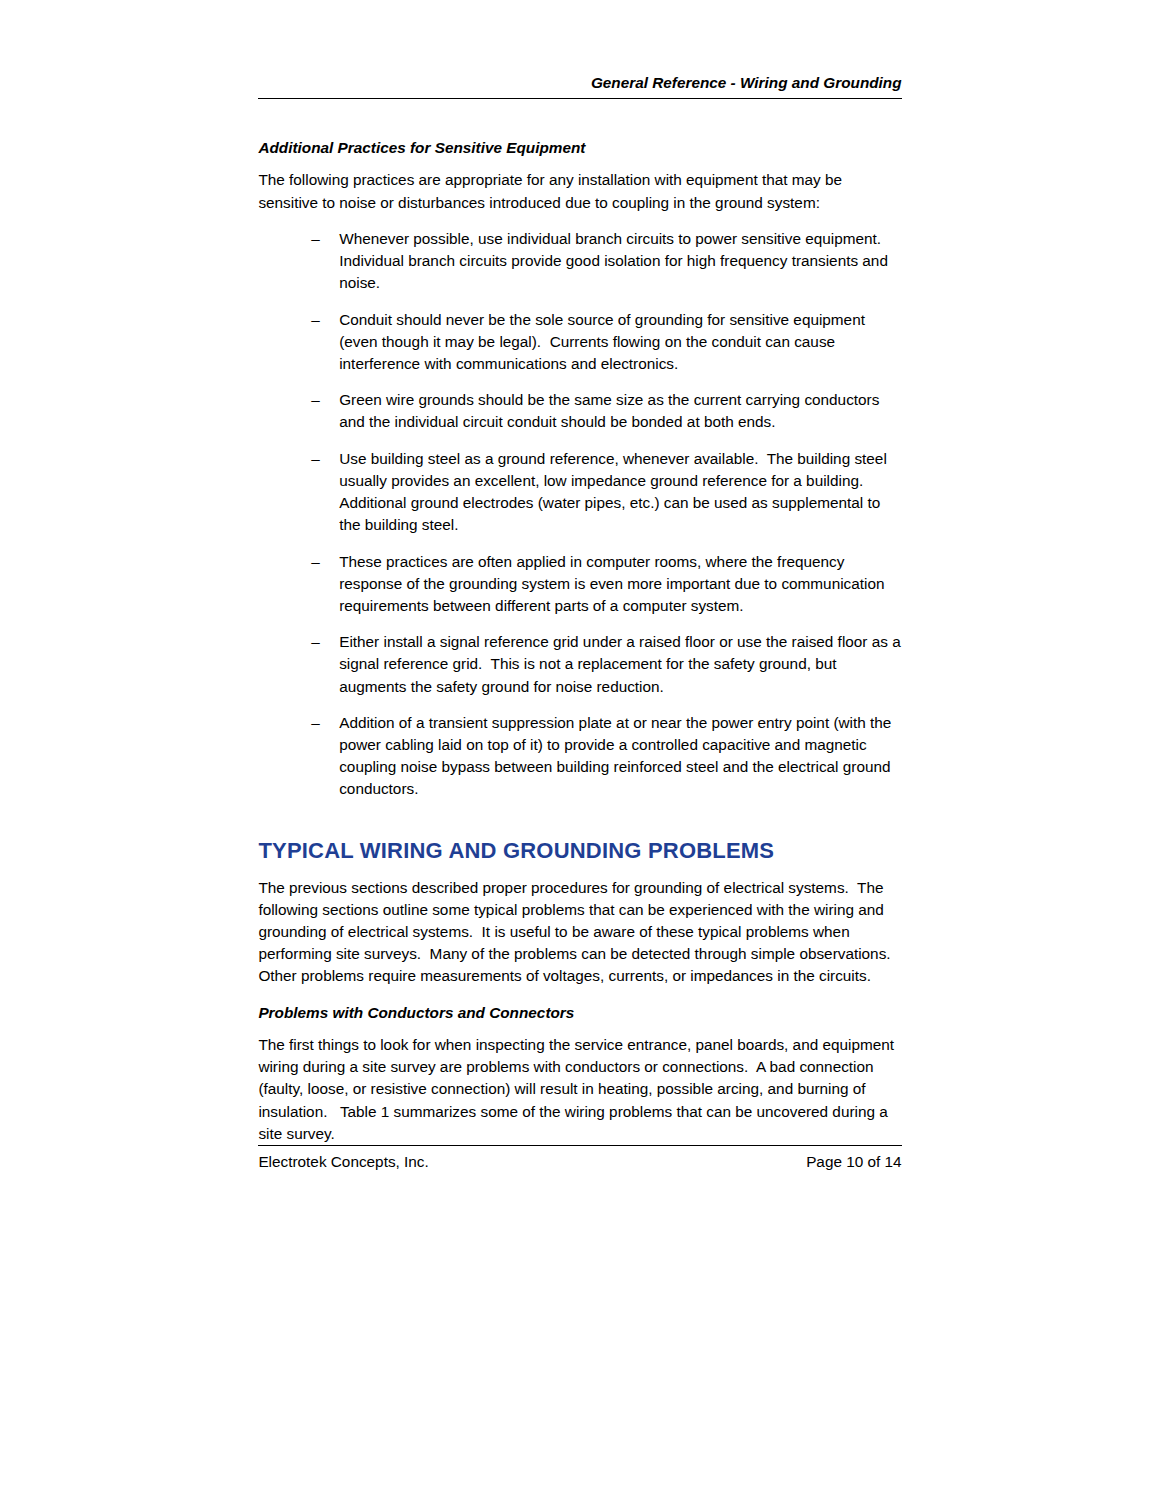General Reference - Wiring and Grounding
Additional Practices for Sensitive Equipment
The following practices are appropriate for any installation with equipment that may be sensitive to noise or disturbances introduced due to coupling in the ground system:
Whenever possible, use individual branch circuits to power sensitive equipment. Individual branch circuits provide good isolation for high frequency transients and noise.
Conduit should never be the sole source of grounding for sensitive equipment (even though it may be legal). Currents flowing on the conduit can cause interference with communications and electronics.
Green wire grounds should be the same size as the current carrying conductors and the individual circuit conduit should be bonded at both ends.
Use building steel as a ground reference, whenever available. The building steel usually provides an excellent, low impedance ground reference for a building. Additional ground electrodes (water pipes, etc.) can be used as supplemental to the building steel.
These practices are often applied in computer rooms, where the frequency response of the grounding system is even more important due to communication requirements between different parts of a computer system.
Either install a signal reference grid under a raised floor or use the raised floor as a signal reference grid. This is not a replacement for the safety ground, but augments the safety ground for noise reduction.
Addition of a transient suppression plate at or near the power entry point (with the power cabling laid on top of it) to provide a controlled capacitive and magnetic coupling noise bypass between building reinforced steel and the electrical ground conductors.
TYPICAL WIRING AND GROUNDING PROBLEMS
The previous sections described proper procedures for grounding of electrical systems. The following sections outline some typical problems that can be experienced with the wiring and grounding of electrical systems. It is useful to be aware of these typical problems when performing site surveys. Many of the problems can be detected through simple observations. Other problems require measurements of voltages, currents, or impedances in the circuits.
Problems with Conductors and Connectors
The first things to look for when inspecting the service entrance, panel boards, and equipment wiring during a site survey are problems with conductors or connections. A bad connection (faulty, loose, or resistive connection) will result in heating, possible arcing, and burning of insulation. Table 1 summarizes some of the wiring problems that can be uncovered during a site survey.
Electrotek Concepts, Inc. Page 10 of 14